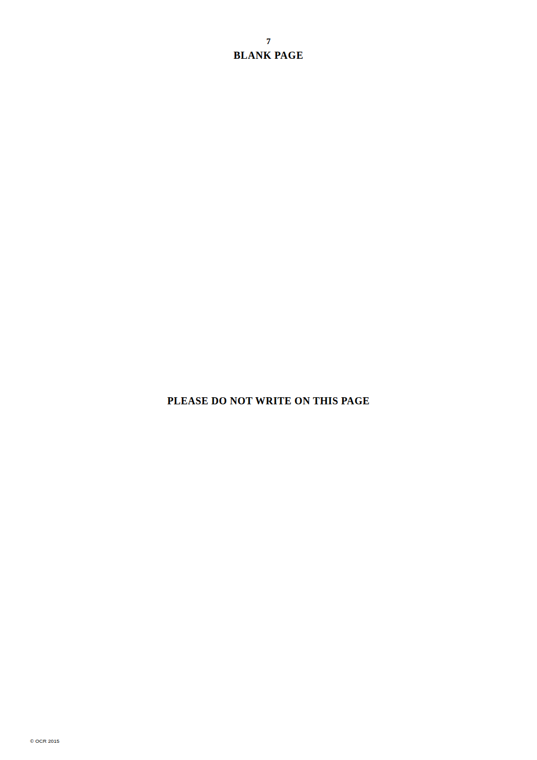7
BLANK PAGE
PLEASE DO NOT WRITE ON THIS PAGE
© OCR 2015